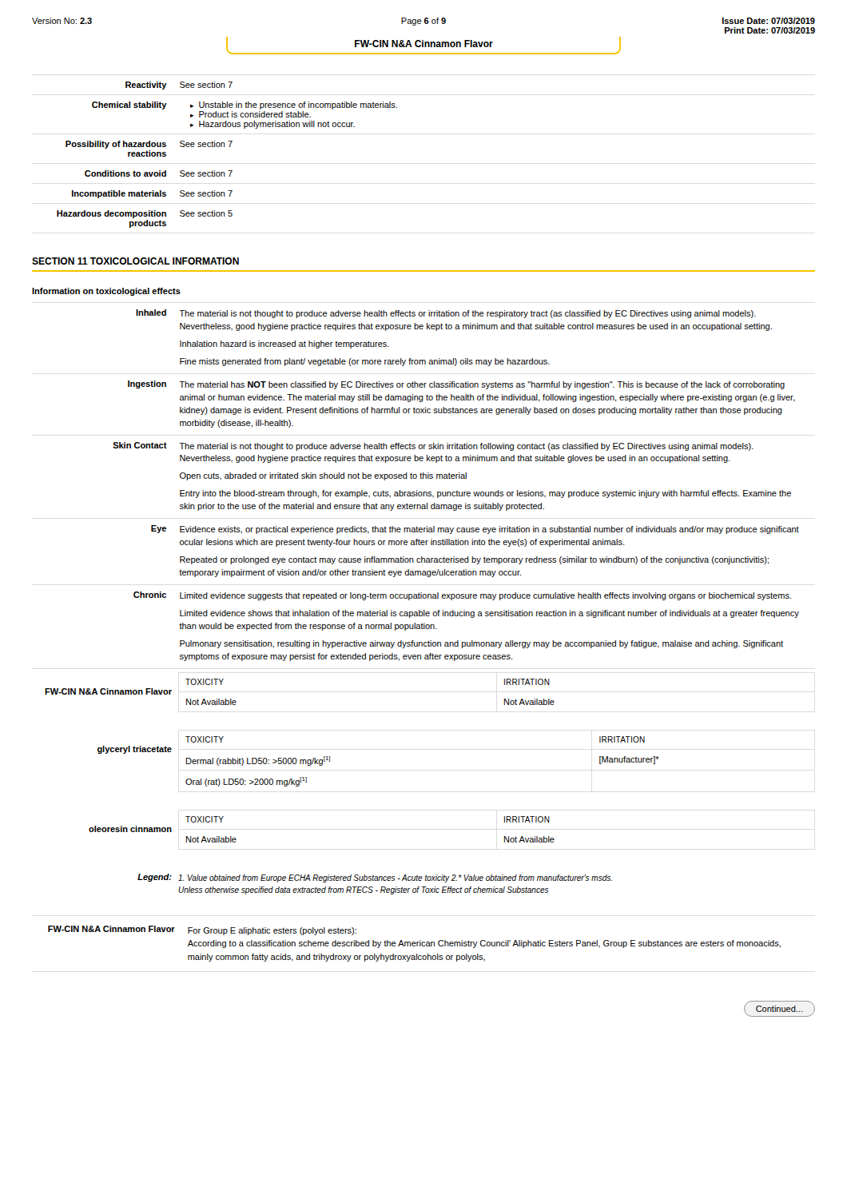Version No: 2.3
Page 6 of 9
Issue Date: 07/03/2019
Print Date: 07/03/2019
FW-CIN N&A Cinnamon Flavor
| Reactivity | See section 7 |
| Chemical stability | Unstable in the presence of incompatible materials. Product is considered stable. Hazardous polymerisation will not occur. |
| Possibility of hazardous reactions | See section 7 |
| Conditions to avoid | See section 7 |
| Incompatible materials | See section 7 |
| Hazardous decomposition products | See section 5 |
SECTION 11 TOXICOLOGICAL INFORMATION
Information on toxicological effects
| Inhaled | The material is not thought to produce adverse health effects or irritation of the respiratory tract (as classified by EC Directives using animal models). Nevertheless, good hygiene practice requires that exposure be kept to a minimum and that suitable control measures be used in an occupational setting. Inhalation hazard is increased at higher temperatures. Fine mists generated from plant/ vegetable (or more rarely from animal) oils may be hazardous. |
| Ingestion | The material has NOT been classified by EC Directives or other classification systems as "harmful by ingestion". This is because of the lack of corroborating animal or human evidence. The material may still be damaging to the health of the individual, following ingestion, especially where pre-existing organ (e.g liver, kidney) damage is evident. Present definitions of harmful or toxic substances are generally based on doses producing mortality rather than those producing morbidity (disease, ill-health). |
| Skin Contact | The material is not thought to produce adverse health effects or skin irritation following contact (as classified by EC Directives using animal models). Nevertheless, good hygiene practice requires that exposure be kept to a minimum and that suitable gloves be used in an occupational setting. Open cuts, abraded or irritated skin should not be exposed to this material Entry into the blood-stream through, for example, cuts, abrasions, puncture wounds or lesions, may produce systemic injury with harmful effects. Examine the skin prior to the use of the material and ensure that any external damage is suitably protected. |
| Eye | Evidence exists, or practical experience predicts, that the material may cause eye irritation in a substantial number of individuals and/or may produce significant ocular lesions which are present twenty-four hours or more after instillation into the eye(s) of experimental animals. Repeated or prolonged eye contact may cause inflammation characterised by temporary redness (similar to windburn) of the conjunctiva (conjunctivitis); temporary impairment of vision and/or other transient eye damage/ulceration may occur. |
| Chronic | Limited evidence suggests that repeated or long-term occupational exposure may produce cumulative health effects involving organs or biochemical systems. Limited evidence shows that inhalation of the material is capable of inducing a sensitisation reaction in a significant number of individuals at a greater frequency than would be expected from the response of a normal population. Pulmonary sensitisation, resulting in hyperactive airway dysfunction and pulmonary allergy may be accompanied by fatigue, malaise and aching. Significant symptoms of exposure may persist for extended periods, even after exposure ceases. |
FW-CIN N&A Cinnamon Flavor
| TOXICITY | IRRITATION |
| --- | --- |
| Not Available | Not Available |
glyceryl triacetate
| TOXICITY | IRRITATION |
| --- | --- |
| Dermal (rabbit) LD50: >5000 mg/kg [1] | [Manufacturer]* |
| Oral (rat) LD50: >2000 mg/kg [1] | |
oleoresin cinnamon
| TOXICITY | IRRITATION |
| --- | --- |
| Not Available | Not Available |
Legend:
1. Value obtained from Europe ECHA Registered Substances - Acute toxicity 2.* Value obtained from manufacturer's msds.
Unless otherwise specified data extracted from RTECS - Register of Toxic Effect of chemical Substances
FW-CIN N&A Cinnamon Flavor
For Group E aliphatic esters (polyol esters):
According to a classification scheme described by the American Chemistry Council' Aliphatic Esters Panel, Group E substances are esters of monoacids, mainly common fatty acids, and trihydroxy or polyhydroxyalcohols or polyols,
Continued...